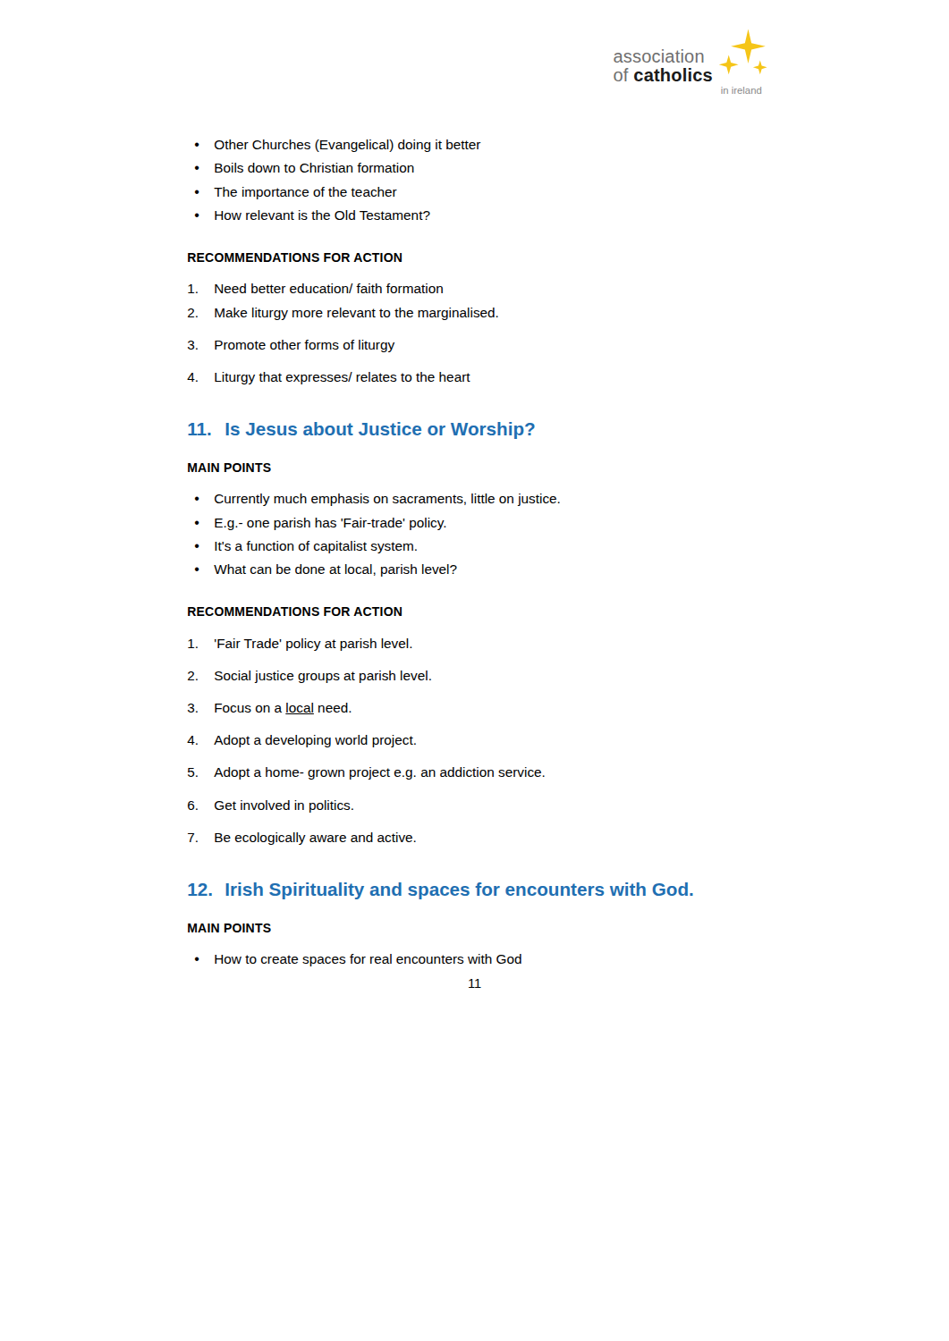association
of catholics
in ireland
Other Churches (Evangelical) doing it better
Boils down to Christian formation
The importance of the teacher
How relevant is the Old Testament?
RECOMMENDATIONS FOR ACTION
Need better education/ faith formation
Make liturgy more relevant to the marginalised.
Promote other forms of liturgy
Liturgy that expresses/ relates to the heart
11. Is Jesus about Justice or Worship?
MAIN POINTS
Currently much emphasis on sacraments, little on justice.
E.g.- one parish has 'Fair-trade' policy.
It's a function of capitalist system.
What can be done at local, parish level?
RECOMMENDATIONS FOR ACTION
'Fair Trade' policy at parish level.
Social justice groups at parish level.
Focus on a local need.
Adopt a developing world project.
Adopt a home- grown project e.g. an addiction service.
Get involved in politics.
Be ecologically aware and active.
12. Irish Spirituality and spaces for encounters with God.
MAIN POINTS
How to create spaces for real encounters with God
11